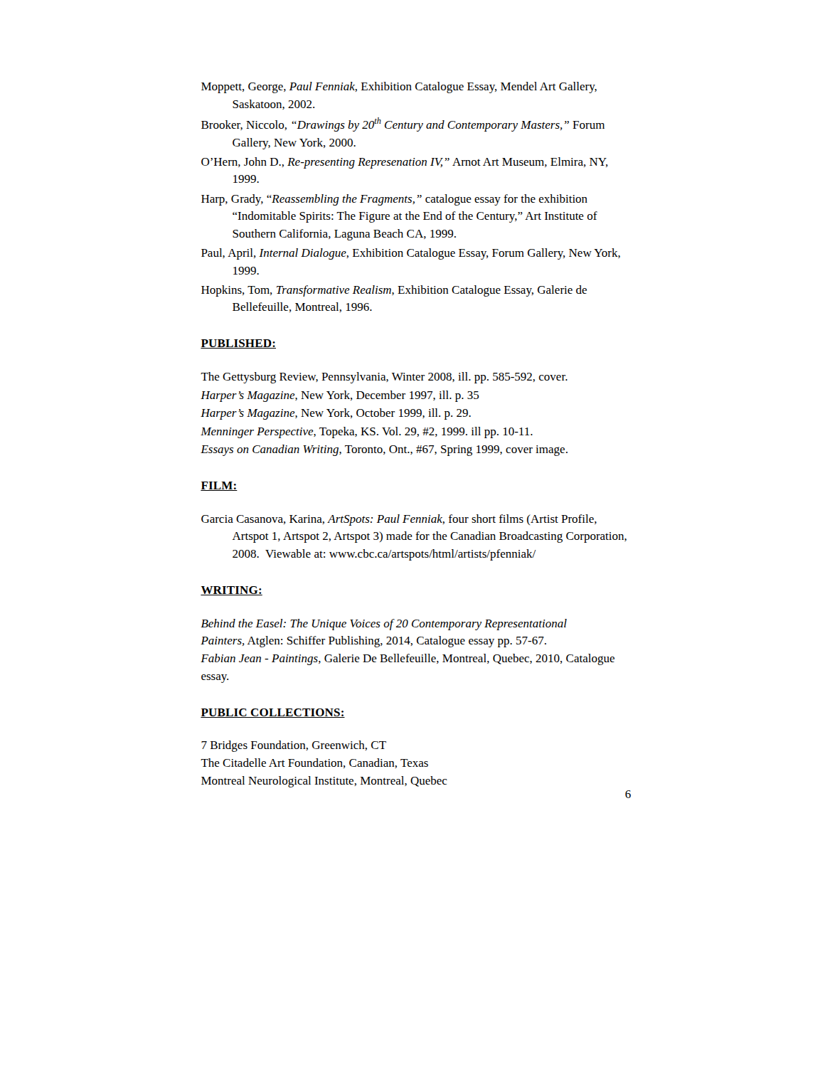Moppett, George, Paul Fenniak, Exhibition Catalogue Essay, Mendel Art Gallery, Saskatoon, 2002.
Brooker, Niccolo, “Drawings by 20th Century and Contemporary Masters,” Forum Gallery, New York, 2000.
O’Hern, John D., Re-presenting Represenation IV,” Arnot Art Museum, Elmira, NY, 1999.
Harp, Grady, “Reassembling the Fragments,” catalogue essay for the exhibition “Indomitable Spirits: The Figure at the End of the Century,” Art Institute of Southern California, Laguna Beach CA, 1999.
Paul, April, Internal Dialogue, Exhibition Catalogue Essay, Forum Gallery, New York, 1999.
Hopkins, Tom, Transformative Realism, Exhibition Catalogue Essay, Galerie de Bellefeuille, Montreal, 1996.
PUBLISHED:
The Gettysburg Review, Pennsylvania, Winter 2008, ill. pp. 585-592, cover.
Harper’s Magazine, New York, December 1997, ill. p. 35
Harper’s Magazine, New York, October 1999, ill. p. 29.
Menninger Perspective, Topeka, KS. Vol. 29, #2, 1999. ill pp. 10-11.
Essays on Canadian Writing, Toronto, Ont., #67, Spring 1999, cover image.
FILM:
Garcia Casanova, Karina, ArtSpots: Paul Fenniak, four short films (Artist Profile, Artspot 1, Artspot 2, Artspot 3) made for the Canadian Broadcasting Corporation, 2008. Viewable at: www.cbc.ca/artspots/html/artists/pfenniak/
WRITING:
Behind the Easel: The Unique Voices of 20 Contemporary Representational
Painters, Atglen: Schiffer Publishing, 2014, Catalogue essay pp. 57-67.
Fabian Jean - Paintings, Galerie De Bellefeuille, Montreal, Quebec, 2010, Catalogue
essay.
PUBLIC COLLECTIONS:
7 Bridges Foundation, Greenwich, CT
The Citadelle Art Foundation, Canadian, Texas
Montreal Neurological Institute, Montreal, Quebec
6